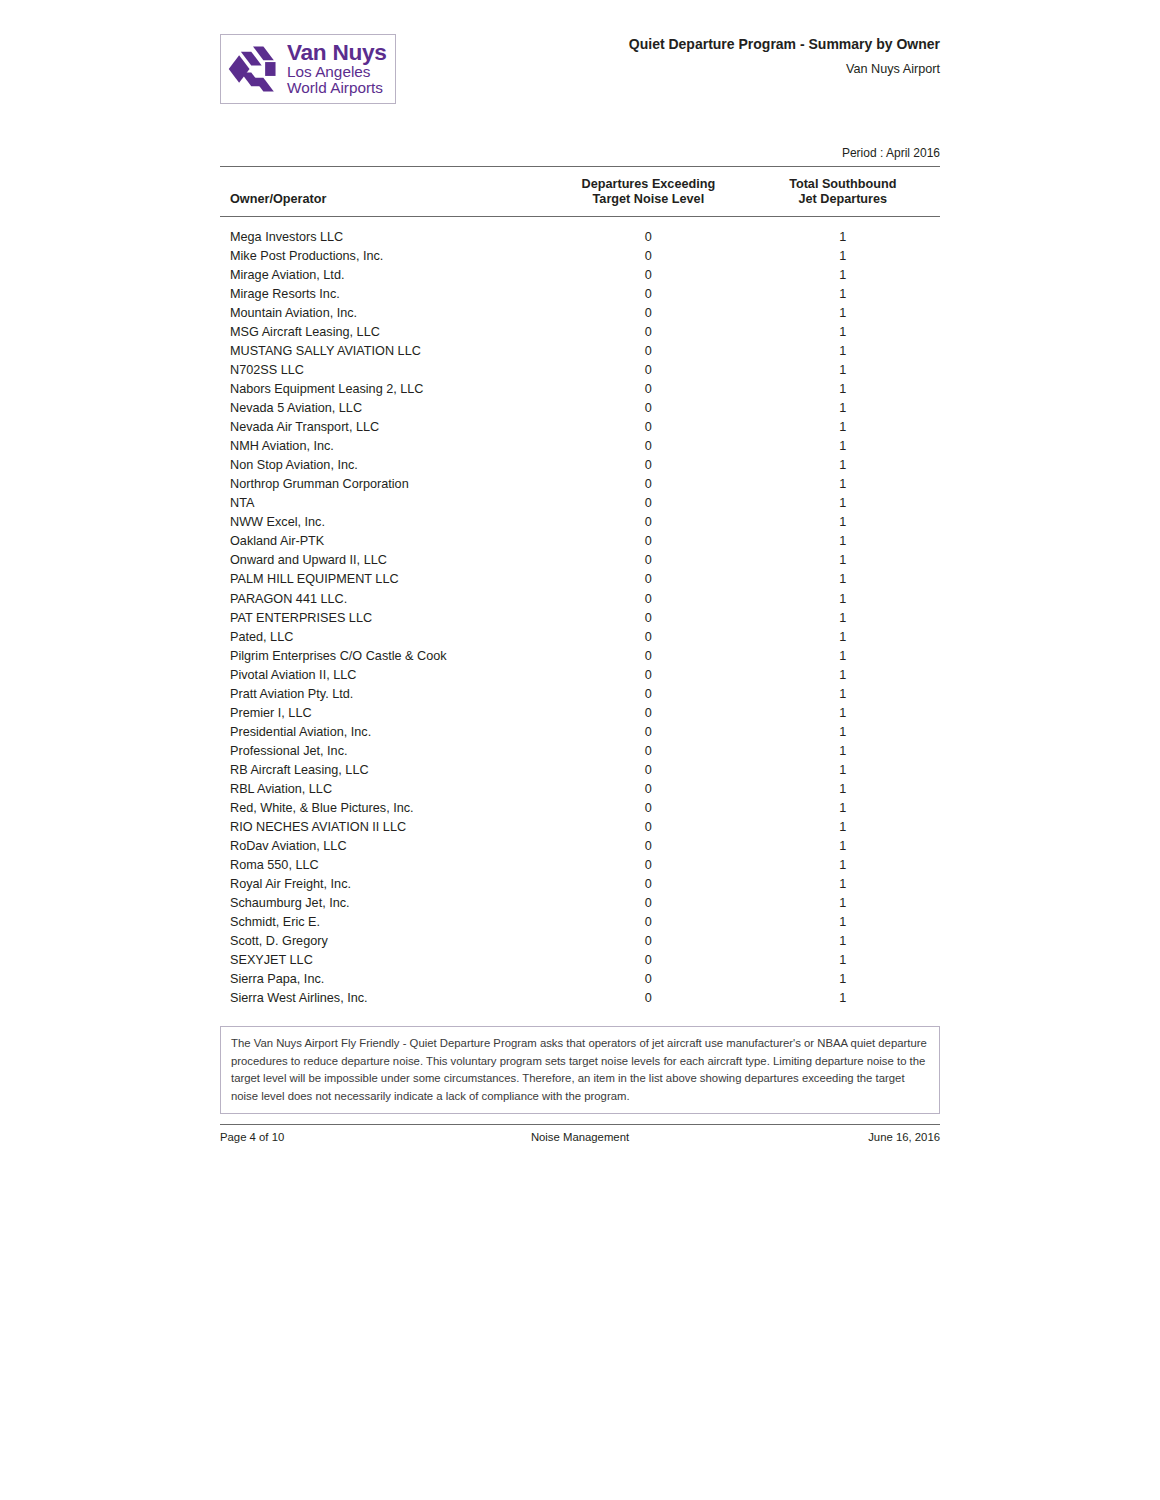Van Nuys
Los Angeles
World Airports
Quiet Departure Program - Summary by Owner
Van Nuys Airport
Period : April 2016
| Owner/Operator | Departures Exceeding Target Noise Level | Total Southbound Jet Departures |
| --- | --- | --- |
| Mega Investors LLC | 0 | 1 |
| Mike Post Productions, Inc. | 0 | 1 |
| Mirage Aviation, Ltd. | 0 | 1 |
| Mirage Resorts Inc. | 0 | 1 |
| Mountain Aviation, Inc. | 0 | 1 |
| MSG Aircraft Leasing, LLC | 0 | 1 |
| MUSTANG SALLY AVIATION LLC | 0 | 1 |
| N702SS LLC | 0 | 1 |
| Nabors Equipment Leasing 2, LLC | 0 | 1 |
| Nevada 5 Aviation, LLC | 0 | 1 |
| Nevada Air Transport, LLC | 0 | 1 |
| NMH Aviation, Inc. | 0 | 1 |
| Non Stop Aviation, Inc. | 0 | 1 |
| Northrop Grumman Corporation | 0 | 1 |
| NTA | 0 | 1 |
| NWW Excel, Inc. | 0 | 1 |
| Oakland Air-PTK | 0 | 1 |
| Onward and Upward II, LLC | 0 | 1 |
| PALM HILL EQUIPMENT LLC | 0 | 1 |
| PARAGON 441 LLC. | 0 | 1 |
| PAT ENTERPRISES LLC | 0 | 1 |
| Pated, LLC | 0 | 1 |
| Pilgrim Enterprises C/O Castle & Cook | 0 | 1 |
| Pivotal Aviation II, LLC | 0 | 1 |
| Pratt Aviation Pty. Ltd. | 0 | 1 |
| Premier I, LLC | 0 | 1 |
| Presidential Aviation, Inc. | 0 | 1 |
| Professional Jet, Inc. | 0 | 1 |
| RB Aircraft Leasing, LLC | 0 | 1 |
| RBL Aviation, LLC | 0 | 1 |
| Red, White, & Blue Pictures, Inc. | 0 | 1 |
| RIO NECHES AVIATION II LLC | 0 | 1 |
| RoDav Aviation, LLC | 0 | 1 |
| Roma 550, LLC | 0 | 1 |
| Royal Air Freight, Inc. | 0 | 1 |
| Schaumburg Jet, Inc. | 0 | 1 |
| Schmidt, Eric E. | 0 | 1 |
| Scott, D. Gregory | 0 | 1 |
| SEXYJET LLC | 0 | 1 |
| Sierra Papa, Inc. | 0 | 1 |
| Sierra West Airlines, Inc. | 0 | 1 |
The Van Nuys Airport Fly Friendly - Quiet Departure Program asks that operators of jet aircraft use manufacturer's or NBAA quiet departure procedures to reduce departure noise. This voluntary program sets target noise levels for each aircraft type. Limiting departure noise to the target level will be impossible under some circumstances. Therefore, an item in the list above showing departures exceeding the target noise level does not necessarily indicate a lack of compliance with the program.
Page 4 of 10
Noise Management
June 16, 2016